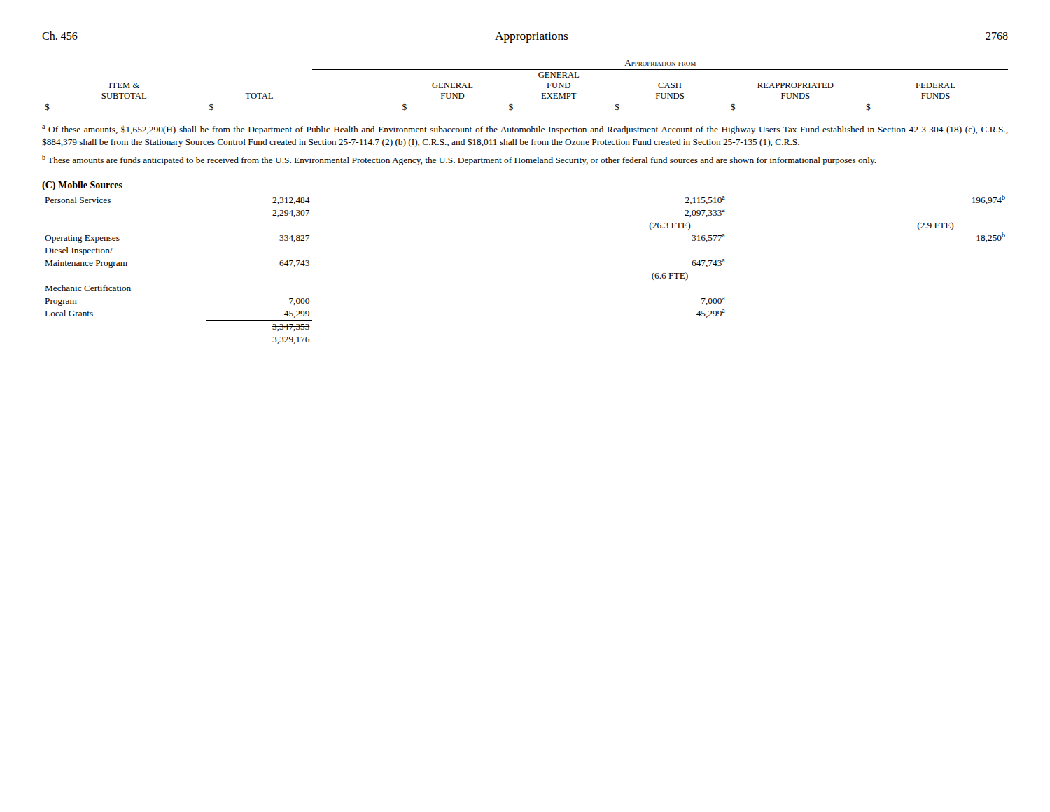Ch. 456
Appropriations
2768
| | | Appropriation from |
| ITEM & SUBTOTAL | TOTAL | | GENERAL FUND | GENERAL FUND EXEMPT | CASH FUNDS | REAPPROPRIATED FUNDS | FEDERAL FUNDS |
| $ | $ | | $ | $ | $ | $ | $ |
a Of these amounts, $1,652,290(H) shall be from the Department of Public Health and Environment subaccount of the Automobile Inspection and Readjustment Account of the Highway Users Tax Fund established in Section 42-3-304 (18) (c), C.R.S., $884,379 shall be from the Stationary Sources Control Fund created in Section 25-7-114.7 (2) (b) (I), C.R.S., and $18,011 shall be from the Ozone Protection Fund created in Section 25-7-135 (1), C.R.S.
b These amounts are funds anticipated to be received from the U.S. Environmental Protection Agency, the U.S. Department of Homeland Security, or other federal fund sources and are shown for informational purposes only.
(C) Mobile Sources
| Personal Services | 2,312,484 | | | | 2,115,510 a | | 196,974 b |
| | 2,294,307 | | | | 2,097,333 a | | |
| | | | | | (26.3 FTE) | | (2.9 FTE) |
| Operating Expenses | 334,827 | | | | 316,577 a | | 18,250 b |
| Diesel Inspection/ | | | | | | | |
| Maintenance Program | 647,743 | | | | 647,743 a | | |
| | | | | | (6.6 FTE) | | |
| Mechanic Certification | | | | | | | |
| Program | 7,000 | | | | 7,000 a | | |
| Local Grants | 45,299 | | | | 45,299 a | | |
| | 3,347,353 | | | | | | |
| | 3,329,176 | | | | | | |